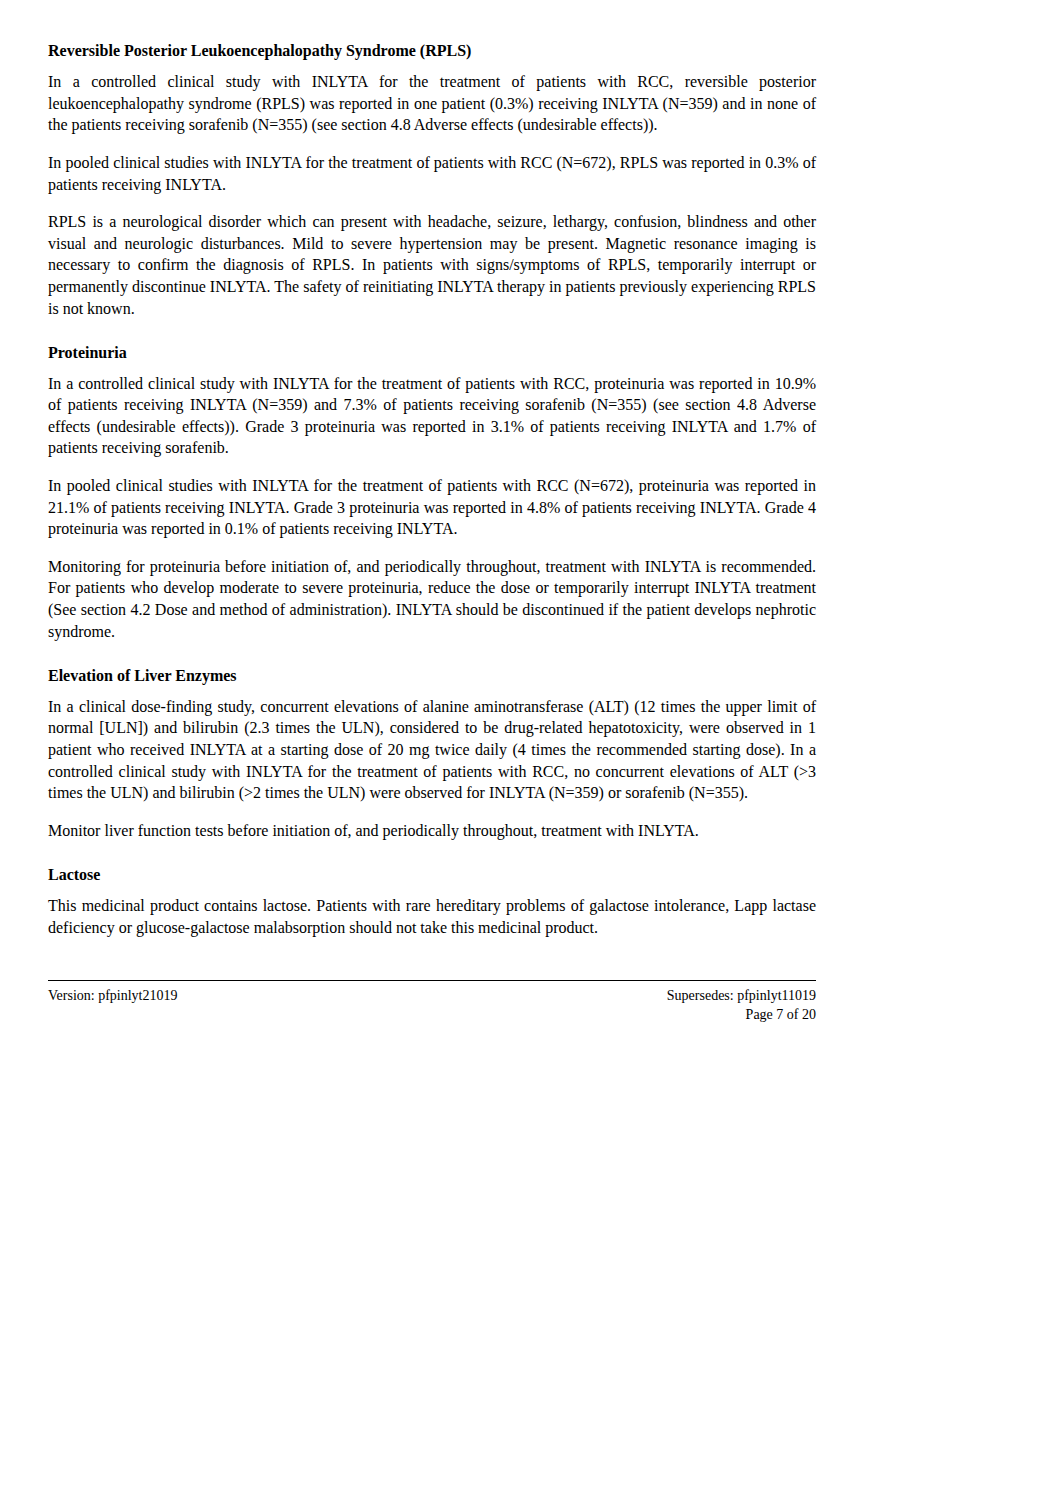Reversible Posterior Leukoencephalopathy Syndrome (RPLS)
In a controlled clinical study with INLYTA for the treatment of patients with RCC, reversible posterior leukoencephalopathy syndrome (RPLS) was reported in one patient (0.3%) receiving INLYTA (N=359) and in none of the patients receiving sorafenib (N=355) (see section 4.8 Adverse effects (undesirable effects)).
In pooled clinical studies with INLYTA for the treatment of patients with RCC (N=672), RPLS was reported in 0.3% of patients receiving INLYTA.
RPLS is a neurological disorder which can present with headache, seizure, lethargy, confusion, blindness and other visual and neurologic disturbances. Mild to severe hypertension may be present. Magnetic resonance imaging is necessary to confirm the diagnosis of RPLS. In patients with signs/symptoms of RPLS, temporarily interrupt or permanently discontinue INLYTA. The safety of reinitiating INLYTA therapy in patients previously experiencing RPLS is not known.
Proteinuria
In a controlled clinical study with INLYTA for the treatment of patients with RCC, proteinuria was reported in 10.9% of patients receiving INLYTA (N=359) and 7.3% of patients receiving sorafenib (N=355) (see section 4.8 Adverse effects (undesirable effects)). Grade 3 proteinuria was reported in 3.1% of patients receiving INLYTA and 1.7% of patients receiving sorafenib.
In pooled clinical studies with INLYTA for the treatment of patients with RCC (N=672), proteinuria was reported in 21.1% of patients receiving INLYTA. Grade 3 proteinuria was reported in 4.8% of patients receiving INLYTA. Grade 4 proteinuria was reported in 0.1% of patients receiving INLYTA.
Monitoring for proteinuria before initiation of, and periodically throughout, treatment with INLYTA is recommended. For patients who develop moderate to severe proteinuria, reduce the dose or temporarily interrupt INLYTA treatment (See section 4.2 Dose and method of administration). INLYTA should be discontinued if the patient develops nephrotic syndrome.
Elevation of Liver Enzymes
In a clinical dose-finding study, concurrent elevations of alanine aminotransferase (ALT) (12 times the upper limit of normal [ULN]) and bilirubin (2.3 times the ULN), considered to be drug-related hepatotoxicity, were observed in 1 patient who received INLYTA at a starting dose of 20 mg twice daily (4 times the recommended starting dose). In a controlled clinical study with INLYTA for the treatment of patients with RCC, no concurrent elevations of ALT (>3 times the ULN) and bilirubin (>2 times the ULN) were observed for INLYTA (N=359) or sorafenib (N=355).
Monitor liver function tests before initiation of, and periodically throughout, treatment with INLYTA.
Lactose
This medicinal product contains lactose. Patients with rare hereditary problems of galactose intolerance, Lapp lactase deficiency or glucose-galactose malabsorption should not take this medicinal product.
Version: pfpinlyt21019 Supersedes: pfpinlyt11019
Page 7 of 20